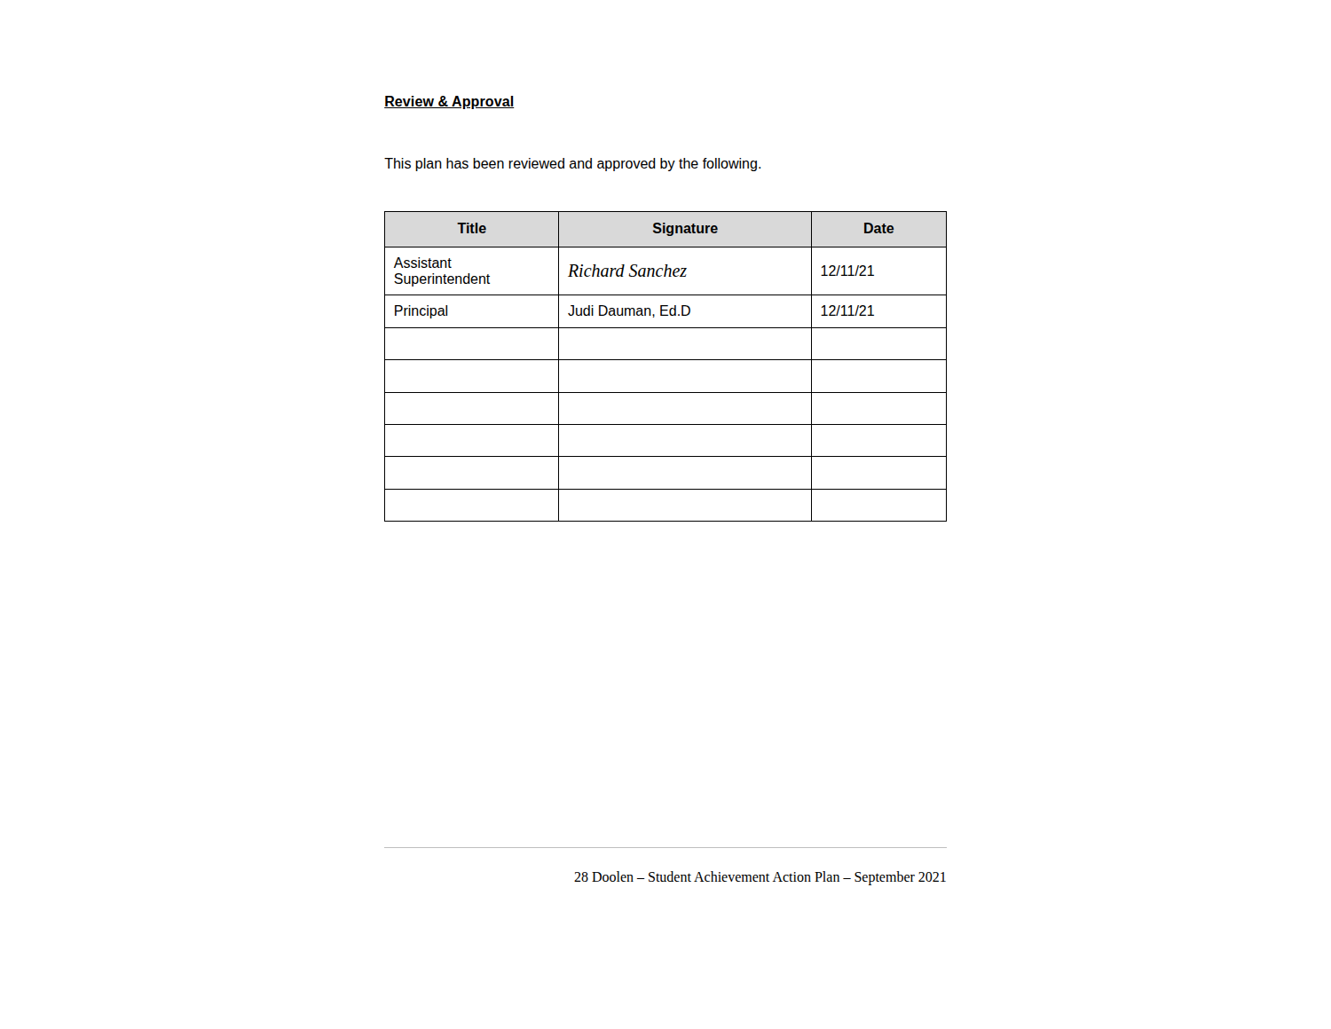Review & Approval
This plan has been reviewed and approved by the following.
| Title | Signature | Date |
| --- | --- | --- |
| Assistant Superintendent | Richard Sanchez | 12/11/21 |
| Principal | Judi Dauman, Ed.D | 12/11/21 |
28 Doolen – Student Achievement Action Plan – September 2021